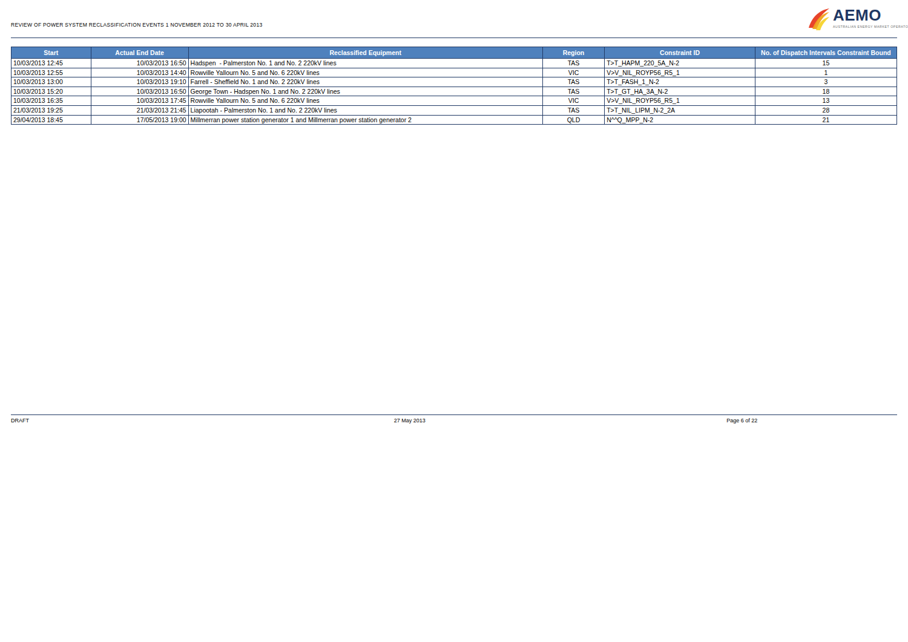Review of Power System Reclassification Events 1 November 2012 to 30 April 2013
AEMO
AUSTRALIAN ENERGY MARKET OPERATOR
| Start | Actual End Date | Reclassified Equipment | Region | Constraint ID | No. of Dispatch Intervals Constraint Bound |
| --- | --- | --- | --- | --- | --- |
| 10/03/2013 12:45 | 10/03/2013 16:50 | Hadspen - Palmerston No. 1 and No. 2 220kV lines | TAS | T>T_HAPM_220_5A_N-2 | 15 |
| 10/03/2013 12:55 | 10/03/2013 14:40 | Rowville Yallourn No. 5 and No. 6 220kV lines | VIC | V>V_NIL_ROYP56_R5_1 | 1 |
| 10/03/2013 13:00 | 10/03/2013 19:10 | Farrell - Sheffield No. 1 and No. 2 220kV lines | TAS | T>T_FASH_1_N-2 | 3 |
| 10/03/2013 15:20 | 10/03/2013 16:50 | George Town - Hadspen No. 1 and No. 2 220kV lines | TAS | T>T_GT_HA_3A_N-2 | 18 |
| 10/03/2013 16:35 | 10/03/2013 17:45 | Rowville Yallourn No. 5 and No. 6 220kV lines | VIC | V>V_NIL_ROYP56_R5_1 | 13 |
| 21/03/2013 19:25 | 21/03/2013 21:45 | Liapootah - Palmerston No. 1 and No. 2 220kV lines | TAS | T>T_NIL_LIPM_N-2_2A | 28 |
| 29/04/2013 18:45 | 17/05/2013 19:00 | Millmerran power station generator 1 and Millmerran power station generator 2 | QLD | N^^Q_MPP_N-2 | 21 |
DRAFT
27 May 2013
Page 6 of 22